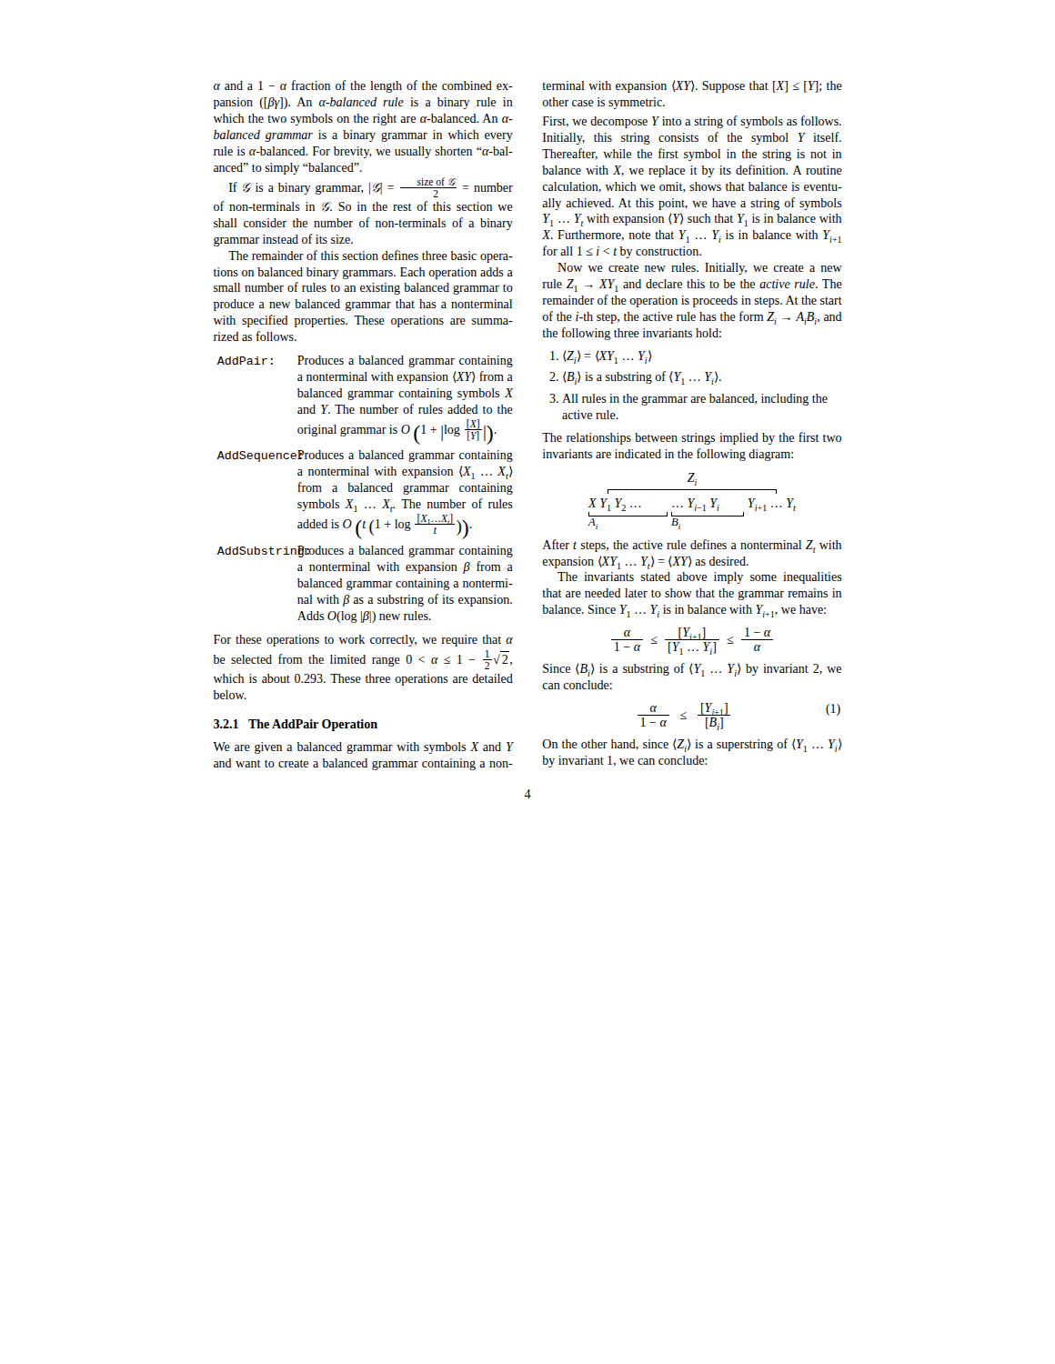α and a 1 − α fraction of the length of the combined expansion ([βγ]). An α-balanced rule is a binary rule in which the two symbols on the right are α-balanced. An α-balanced grammar is a binary grammar in which every rule is α-balanced. For brevity, we usually shorten “α-balanced” to simply “balanced”.
If 𝒢 is a binary grammar, |𝒢| = size of 𝒢 2 = number of non-terminals in 𝒢. So in the rest of this section we shall consider the number of non-terminals of a binary grammar instead of its size.
The remainder of this section defines three basic operations on balanced binary grammars. Each operation adds a small number of rules to an existing balanced grammar to produce a new balanced grammar that has a nonterminal with specified properties. These operations are summarized as follows.
AddPair: Produces a balanced grammar containing a nonterminal with expansion ⟨XY⟩ from a balanced grammar containing symbols X and Y. The number of rules added to the original grammar is O (1 + |log [X][Y]|).
AddSequence: Produces a balanced grammar containing a nonterminal with expansion ⟨X1 … Xt⟩ from a balanced grammar containing symbols X1 … Xt. The number of rules added is O (t (1 + log [X1…Xt] t)).
AddSubstring: Produces a balanced grammar containing a nonterminal with expansion β from a balanced grammar containing a nonterminal with β as a substring of its expansion. Adds O(log |β|) new rules.
For these operations to work correctly, we require that α be selected from the limited range 0 < α ≤ 1 − 12√2, which is about 0.293. These three operations are detailed below.
3.2.1 The AddPair Operation
We are given a balanced grammar with symbols X and Y and want to create a balanced grammar containing a nonterminal with expansion ⟨XY⟩. Suppose that [X] ≤ [Y]; the other case is symmetric.
First, we decompose Y into a string of symbols as follows. Initially, this string consists of the symbol Y itself. Thereafter, while the first symbol in the string is not in balance with X, we replace it by its definition. A routine calculation, which we omit, shows that balance is eventually achieved. At this point, we have a string of symbols Y1 … Yt with expansion ⟨Y⟩ such that Y1 is in balance with X. Furthermore, note that Y1 … Yi is in balance with Yi+1 for all 1 ≤ i < t by construction.
Now we create new rules. Initially, we create a new rule Z1 → XY1 and declare this to be the active rule. The remainder of the operation is proceeds in steps. At the start of the i-th step, the active rule has the form Zi → AiBi, and the following three invariants hold:
⟨Zi⟩ = ⟨XY1 … Yi⟩
⟨Bi⟩ is a substring of ⟨Y1 … Yi⟩.
All rules in the grammar are balanced, including the active rule.
The relationships between strings implied by the first two invariants are indicated in the following diagram:
Zi
X Y1 Y2 … Ai … Yi−1 Yi Bi Yi+1 … Yt
After t steps, the active rule defines a nonterminal Zt with expansion ⟨XY1 … Yt⟩ = ⟨XY⟩ as desired.
The invariants stated above imply some inequalities that are needed later to show that the grammar remains in balance. Since Y1 … Yi is in balance with Yi+1, we have:
α 1 − α ≤ [Yi+1][Y1 … Yi] ≤ 1 − α α
Since ⟨Bi⟩ is a substring of ⟨Y1 … Yi⟩ by invariant 2, we can conclude:
(1) α 1 − α ≤ [Yi+1][Bi]
On the other hand, since ⟨Zi⟩ is a superstring of ⟨Y1 … Yi⟩ by invariant 1, we can conclude:
4